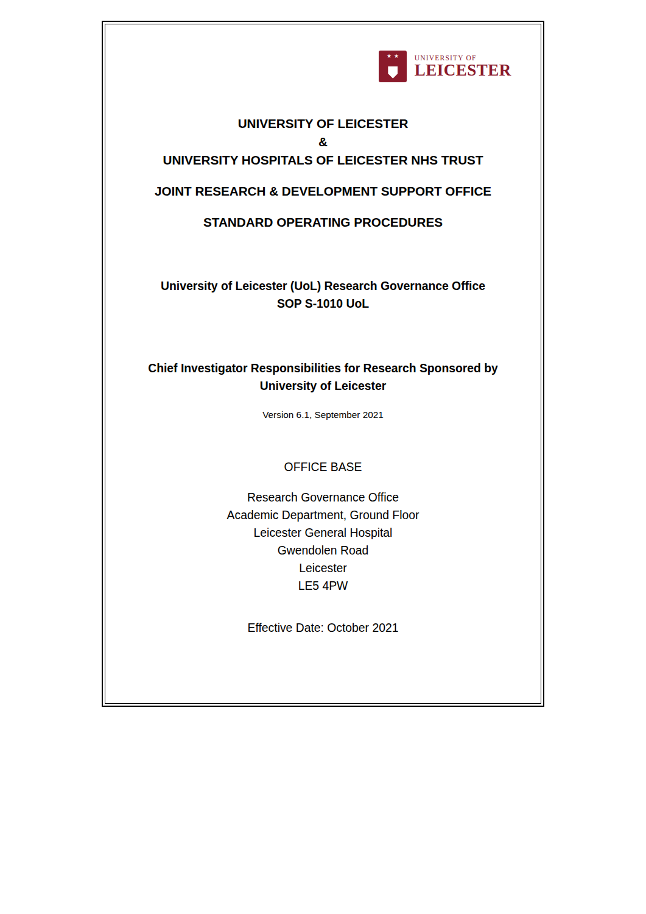UNIVERSITY OF LEICESTER
UNIVERSITY OF LEICESTER
&
UNIVERSITY HOSPITALS OF LEICESTER NHS TRUST
JOINT RESEARCH & DEVELOPMENT SUPPORT OFFICE
STANDARD OPERATING PROCEDURES
University of Leicester (UoL) Research Governance Office
SOP S-1010 UoL
Chief Investigator Responsibilities for Research Sponsored by
University of Leicester
Version 6.1, September 2021
OFFICE BASE
Research Governance Office
Academic Department, Ground Floor
Leicester General Hospital
Gwendolen Road
Leicester
LE5 4PW
Effective Date: October 2021